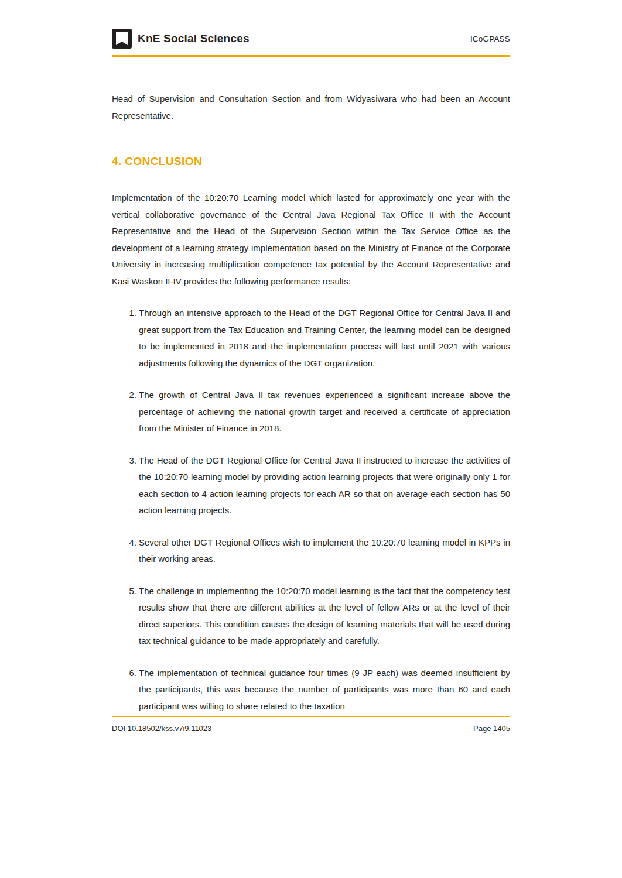KnE Social Sciences
ICoGPASS
Head of Supervision and Consultation Section and from Widyasiwara who had been an Account Representative.
4. CONCLUSION
Implementation of the 10:20:70 Learning model which lasted for approximately one year with the vertical collaborative governance of the Central Java Regional Tax Office II with the Account Representative and the Head of the Supervision Section within the Tax Service Office as the development of a learning strategy implementation based on the Ministry of Finance of the Corporate University in increasing multiplication competence tax potential by the Account Representative and Kasi Waskon II-IV provides the following performance results:
Through an intensive approach to the Head of the DGT Regional Office for Central Java II and great support from the Tax Education and Training Center, the learning model can be designed to be implemented in 2018 and the implementation process will last until 2021 with various adjustments following the dynamics of the DGT organization.
The growth of Central Java II tax revenues experienced a significant increase above the percentage of achieving the national growth target and received a certificate of appreciation from the Minister of Finance in 2018.
The Head of the DGT Regional Office for Central Java II instructed to increase the activities of the 10:20:70 learning model by providing action learning projects that were originally only 1 for each section to 4 action learning projects for each AR so that on average each section has 50 action learning projects.
Several other DGT Regional Offices wish to implement the 10:20:70 learning model in KPPs in their working areas.
The challenge in implementing the 10:20:70 model learning is the fact that the competency test results show that there are different abilities at the level of fellow ARs or at the level of their direct superiors. This condition causes the design of learning materials that will be used during tax technical guidance to be made appropriately and carefully.
The implementation of technical guidance four times (9 JP each) was deemed insufficient by the participants, this was because the number of participants was more than 60 and each participant was willing to share related to the taxation
DOI 10.18502/kss.v7i9.11023
Page 1405